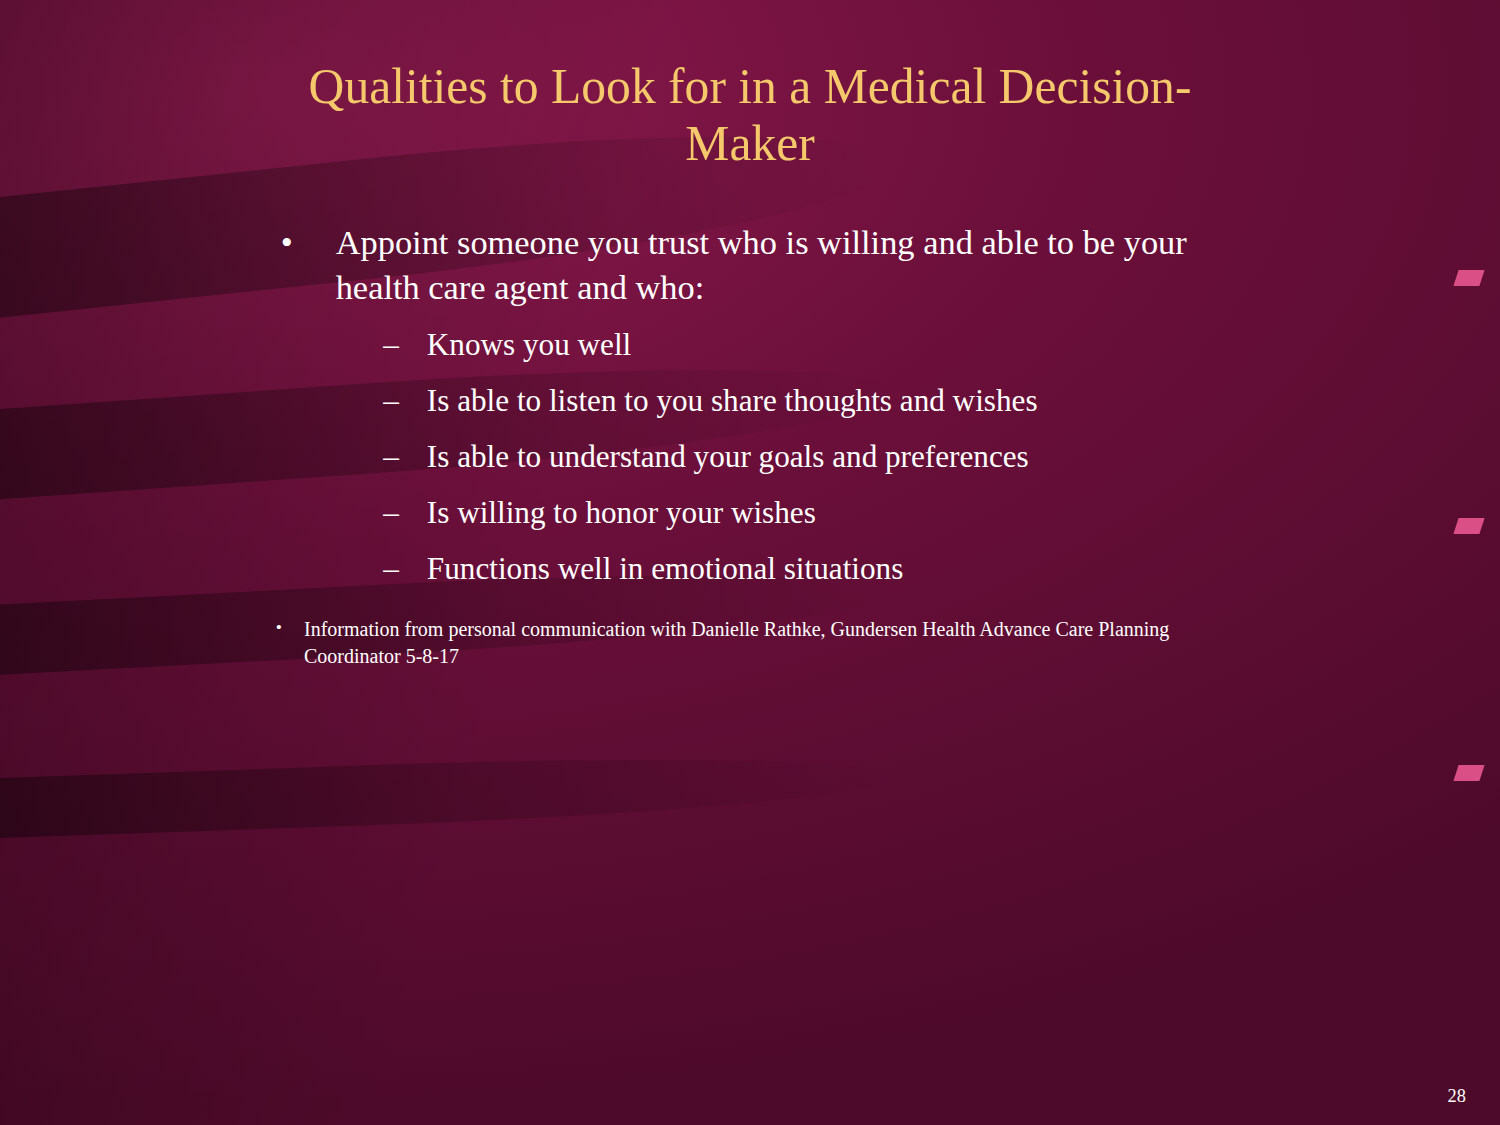Qualities to Look for in a Medical Decision-Maker
Appoint someone you trust who is willing and able to be your health care agent and who:
Knows you well
Is able to listen to you share thoughts and wishes
Is able to understand your goals and preferences
Is willing to honor your wishes
Functions well in emotional situations
Information from personal communication with Danielle Rathke, Gundersen Health Advance Care Planning Coordinator 5-8-17
28